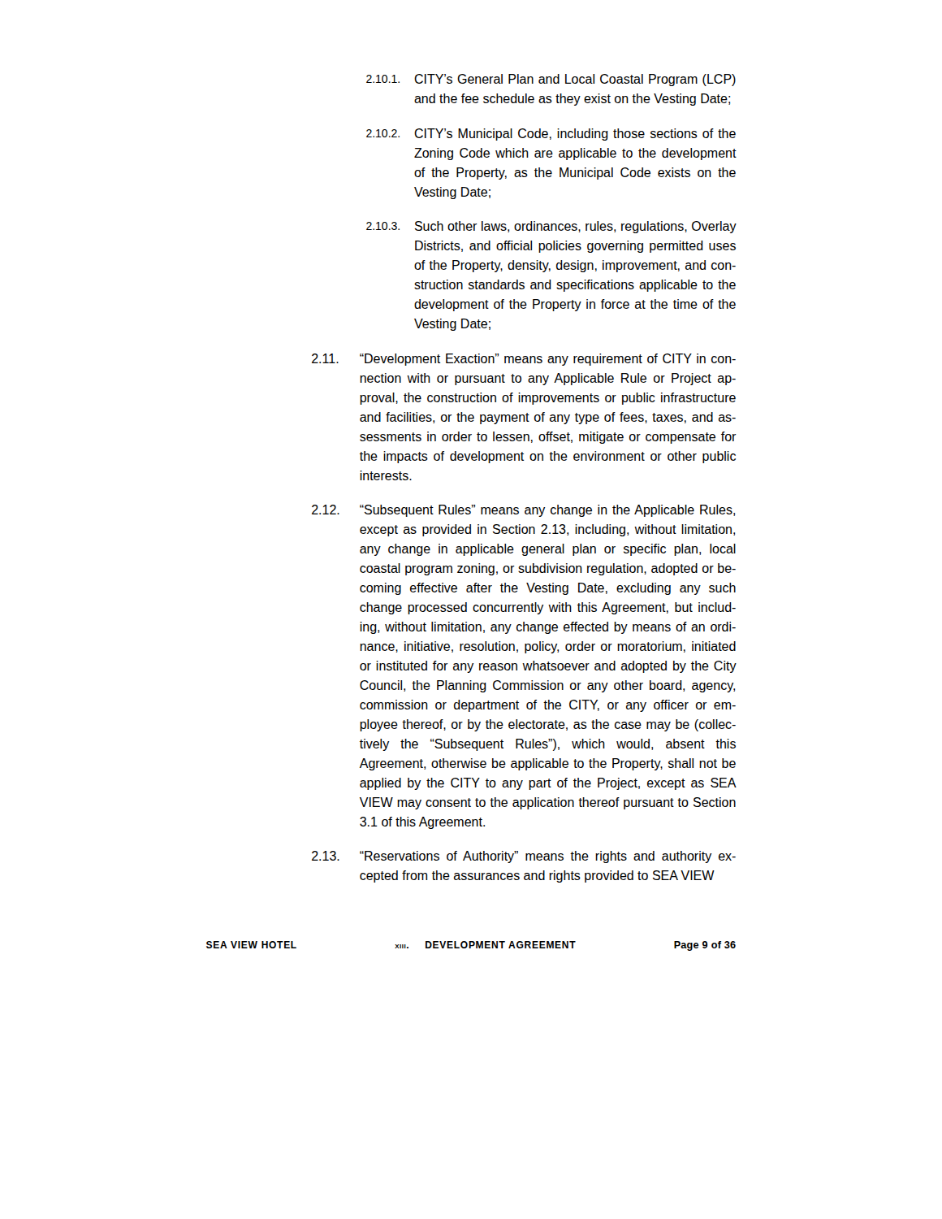2.10.1.
CITY’s General Plan and Local Coastal Program (LCP) and the fee schedule as they exist on the Vesting Date;
2.10.2.
CITY’s Municipal Code, including those sections of the Zoning Code which are applicable to the development of the Property, as the Municipal Code exists on the Vesting Date;
2.10.3.
Such other laws, ordinances, rules, regulations, Overlay Districts, and official policies governing permitted uses of the Property, density, design, improvement, and construction standards and specifications applicable to the development of the Property in force at the time of the Vesting Date;
2.11.
“Development Exaction” means any requirement of CITY in connection with or pursuant to any Applicable Rule or Project approval, the construction of improvements or public infrastructure and facilities, or the payment of any type of fees, taxes, and assessments in order to lessen, offset, mitigate or compensate for the impacts of development on the environment or other public interests.
2.12.
“Subsequent Rules” means any change in the Applicable Rules, except as provided in Section 2.13, including, without limitation, any change in applicable general plan or specific plan, local coastal program zoning, or subdivision regulation, adopted or becoming effective after the Vesting Date, excluding any such change processed concurrently with this Agreement, but including, without limitation, any change effected by means of an ordinance, initiative, resolution, policy, order or moratorium, initiated or instituted for any reason whatsoever and adopted by the City Council, the Planning Commission or any other board, agency, commission or department of the CITY, or any officer or employee thereof, or by the electorate, as the case may be (collectively the “Subsequent Rules”), which would, absent this Agreement, otherwise be applicable to the Property, shall not be applied by the CITY to any part of the Project, except as SEA VIEW may consent to the application thereof pursuant to Section 3.1 of this Agreement.
2.13.
“Reservations of Authority” means the rights and authority excepted from the assurances and rights provided to SEA VIEW
Sea View Hotel
XIII. Development Agreement
Page 9 of 36